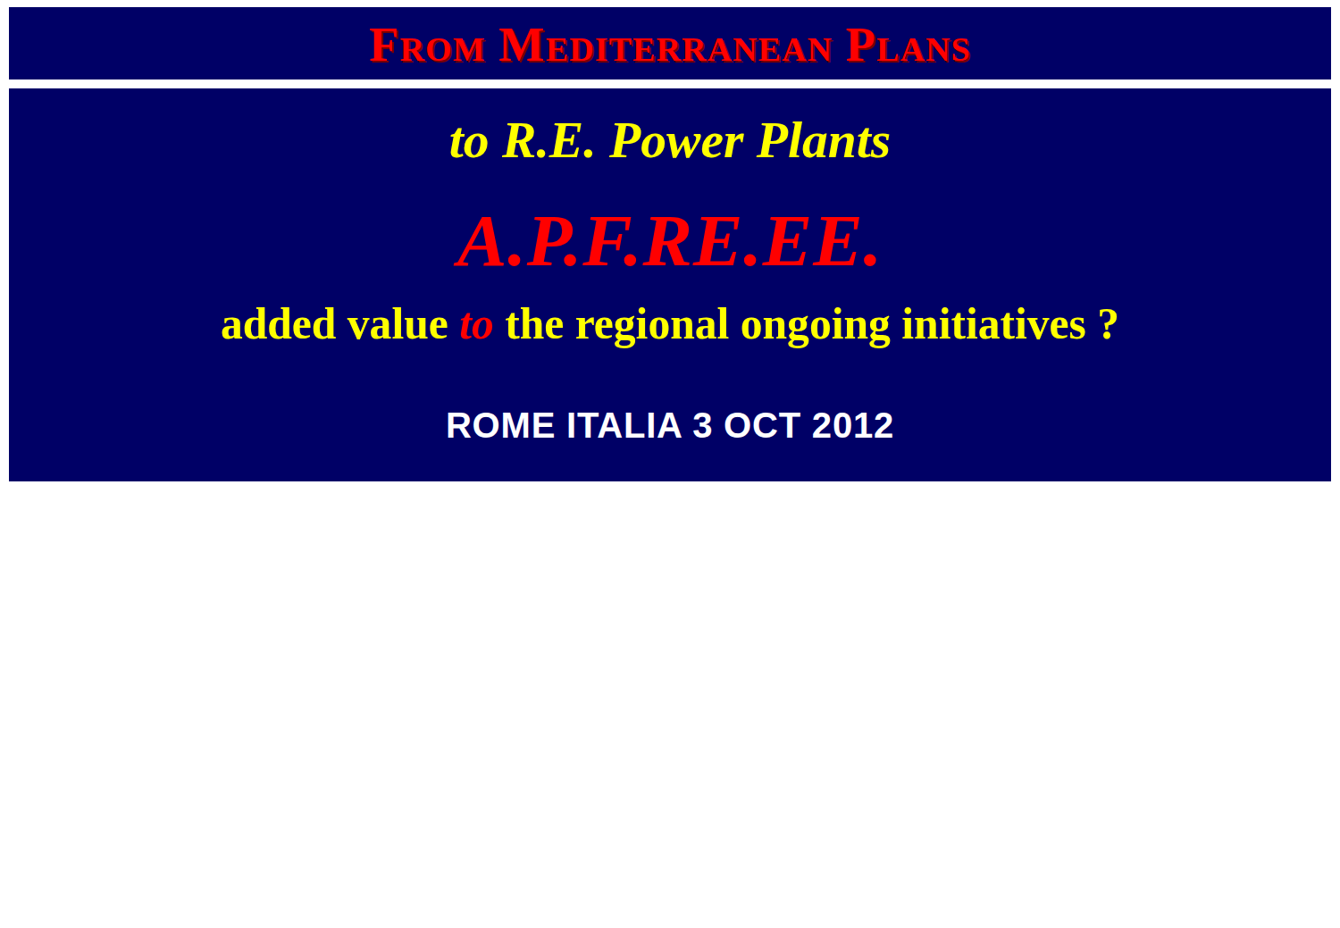From Mediterranean Plans
to R.E. Power Plants
A.P.F.RE.EE.
added value to the regional ongoing initiatives ?
ROME ITALIA 3 OCT 2012